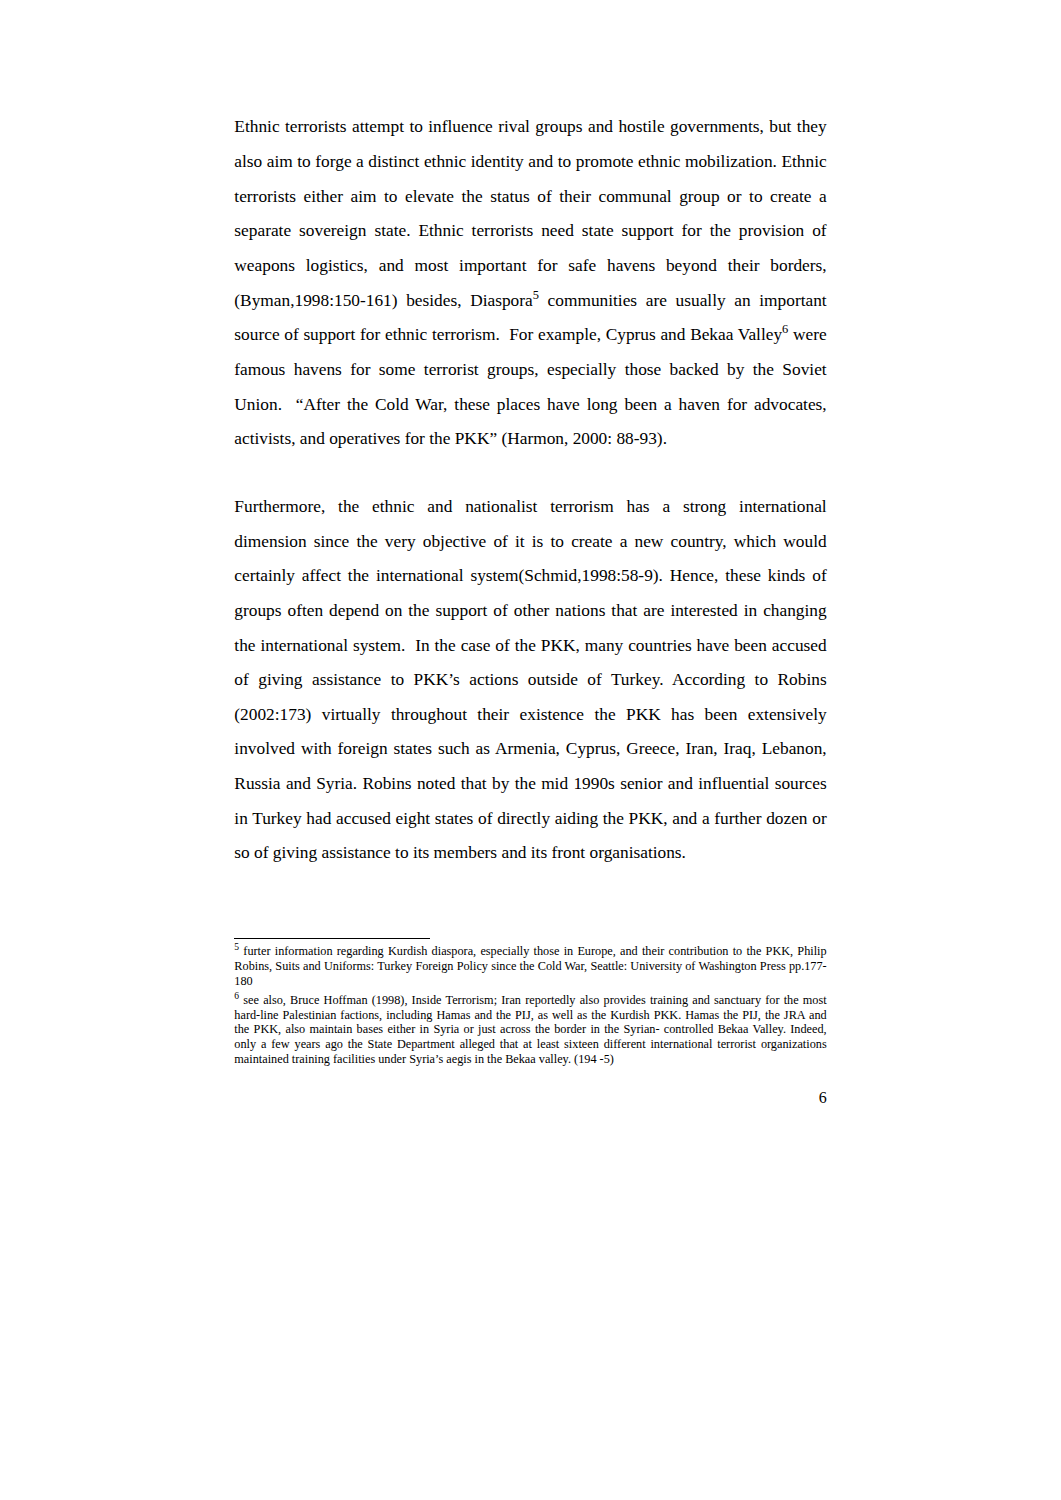Ethnic terrorists attempt to influence rival groups and hostile governments, but they also aim to forge a distinct ethnic identity and to promote ethnic mobilization. Ethnic terrorists either aim to elevate the status of their communal group or to create a separate sovereign state. Ethnic terrorists need state support for the provision of weapons logistics, and most important for safe havens beyond their borders, (Byman,1998:150-161) besides, Diaspora5 communities are usually an important source of support for ethnic terrorism. For example, Cyprus and Bekaa Valley6 were famous havens for some terrorist groups, especially those backed by the Soviet Union. “After the Cold War, these places have long been a haven for advocates, activists, and operatives for the PKK” (Harmon, 2000: 88-93).
Furthermore, the ethnic and nationalist terrorism has a strong international dimension since the very objective of it is to create a new country, which would certainly affect the international system(Schmid,1998:58-9). Hence, these kinds of groups often depend on the support of other nations that are interested in changing the international system. In the case of the PKK, many countries have been accused of giving assistance to PKK’s actions outside of Turkey. According to Robins (2002:173) virtually throughout their existence the PKK has been extensively involved with foreign states such as Armenia, Cyprus, Greece, Iran, Iraq, Lebanon, Russia and Syria. Robins noted that by the mid 1990s senior and influential sources in Turkey had accused eight states of directly aiding the PKK, and a further dozen or so of giving assistance to its members and its front organisations.
5 furter information regarding Kurdish diaspora, especially those in Europe, and their contribution to the PKK, Philip Robins, Suits and Uniforms: Turkey Foreign Policy since the Cold War, Seattle: University of Washington Press pp.177-180
6 see also, Bruce Hoffman (1998), Inside Terrorism; Iran reportedly also provides training and sanctuary for the most hard-line Palestinian factions, including Hamas and the PIJ, as well as the Kurdish PKK. Hamas the PIJ, the JRA and the PKK, also maintain bases either in Syria or just across the border in the Syrian- controlled Bekaa Valley. Indeed, only a few years ago the State Department alleged that at least sixteen different international terrorist organizations maintained training facilities under Syria’s aegis in the Bekaa valley. (194 -5)
6